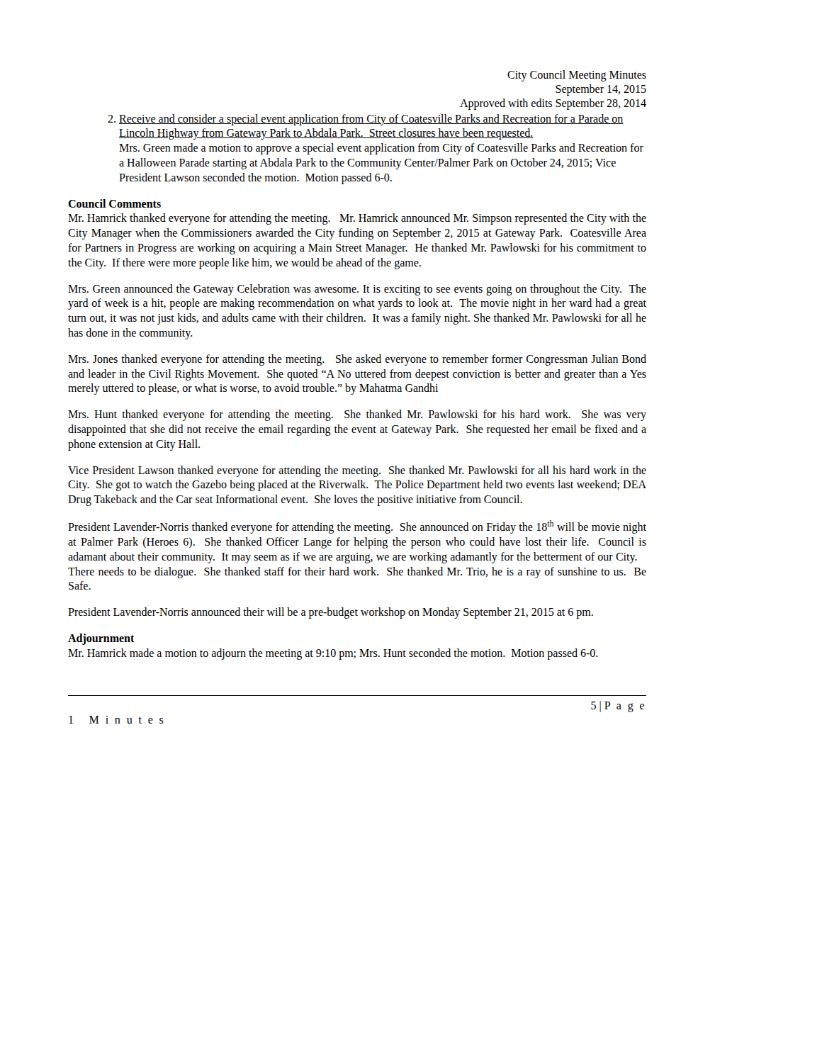City Council Meeting Minutes
September 14, 2015
Approved with edits September 28, 2014
Receive and consider a special event application from City of Coatesville Parks and Recreation for a Parade on Lincoln Highway from Gateway Park to Abdala Park. Street closures have been requested.
Mrs. Green made a motion to approve a special event application from City of Coatesville Parks and Recreation for a Halloween Parade starting at Abdala Park to the Community Center/Palmer Park on October 24, 2015; Vice President Lawson seconded the motion. Motion passed 6-0.
Council Comments
Mr. Hamrick thanked everyone for attending the meeting. Mr. Hamrick announced Mr. Simpson represented the City with the City Manager when the Commissioners awarded the City funding on September 2, 2015 at Gateway Park. Coatesville Area for Partners in Progress are working on acquiring a Main Street Manager. He thanked Mr. Pawlowski for his commitment to the City. If there were more people like him, we would be ahead of the game.
Mrs. Green announced the Gateway Celebration was awesome. It is exciting to see events going on throughout the City. The yard of week is a hit, people are making recommendation on what yards to look at. The movie night in her ward had a great turn out, it was not just kids, and adults came with their children. It was a family night. She thanked Mr. Pawlowski for all he has done in the community.
Mrs. Jones thanked everyone for attending the meeting. She asked everyone to remember former Congressman Julian Bond and leader in the Civil Rights Movement. She quoted “A No uttered from deepest conviction is better and greater than a Yes merely uttered to please, or what is worse, to avoid trouble.” by Mahatma Gandhi
Mrs. Hunt thanked everyone for attending the meeting. She thanked Mr. Pawlowski for his hard work. She was very disappointed that she did not receive the email regarding the event at Gateway Park. She requested her email be fixed and a phone extension at City Hall.
Vice President Lawson thanked everyone for attending the meeting. She thanked Mr. Pawlowski for all his hard work in the City. She got to watch the Gazebo being placed at the Riverwalk. The Police Department held two events last weekend; DEA Drug Takeback and the Car seat Informational event. She loves the positive initiative from Council.
President Lavender-Norris thanked everyone for attending the meeting. She announced on Friday the 18th will be movie night at Palmer Park (Heroes 6). She thanked Officer Lange for helping the person who could have lost their life. Council is adamant about their community. It may seem as if we are arguing, we are working adamantly for the betterment of our City. There needs to be dialogue. She thanked staff for their hard work. She thanked Mr. Trio, he is a ray of sunshine to us. Be Safe.
President Lavender-Norris announced their will be a pre-budget workshop on Monday September 21, 2015 at 6 pm.
Adjournment
Mr. Hamrick made a motion to adjourn the meeting at 9:10 pm; Mrs. Hunt seconded the motion. Motion passed 6-0.
5 | P a g e
1 M i n u t e s